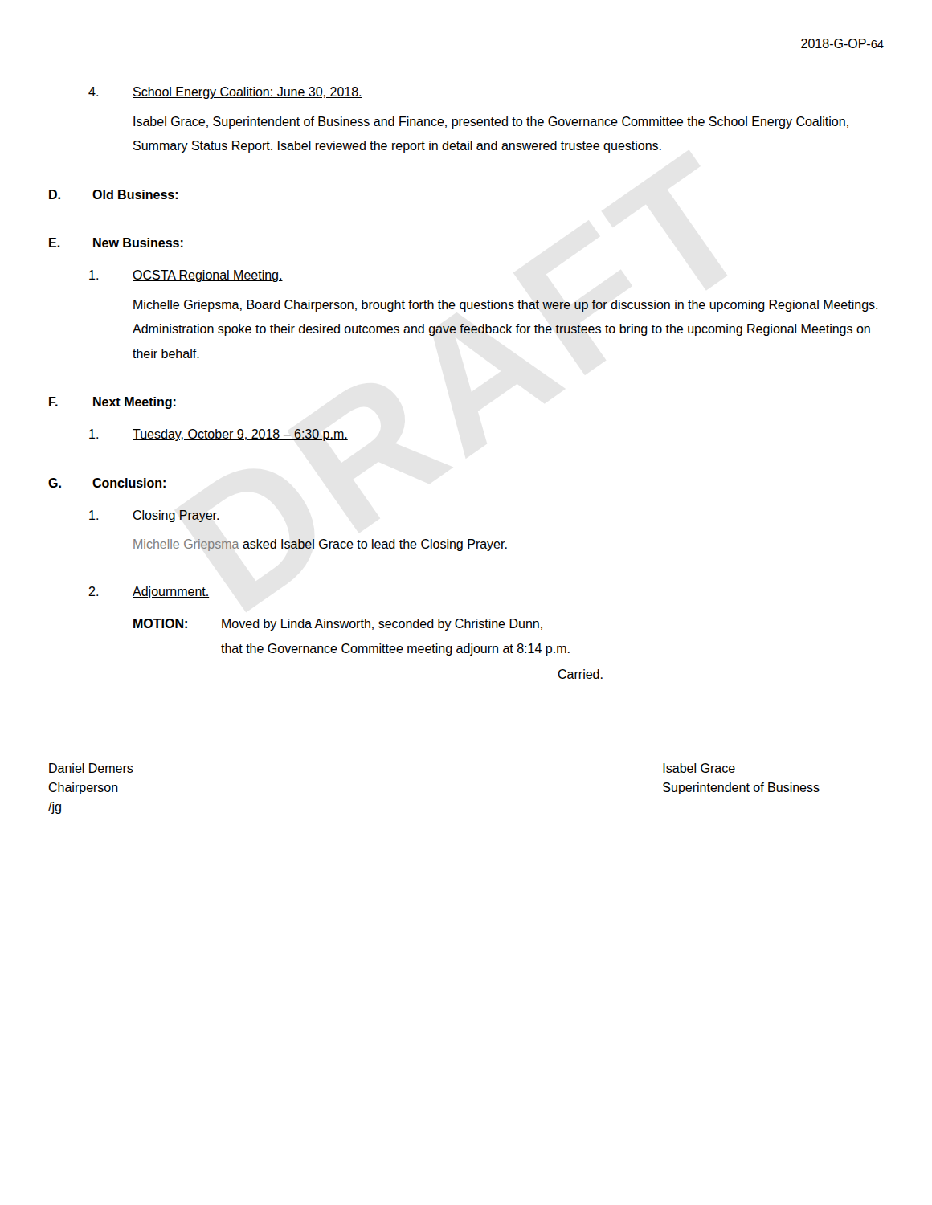DRAFT
2018-G-OP-64
4.
School Energy Coalition: June 30, 2018.
Isabel Grace, Superintendent of Business and Finance, presented to the Governance Committee the School Energy Coalition, Summary Status Report. Isabel reviewed the report in detail and answered trustee questions.
D.
Old Business:
E.
New Business:
1.
OCSTA Regional Meeting.
Michelle Griepsma, Board Chairperson, brought forth the questions that were up for discussion in the upcoming Regional Meetings. Administration spoke to their desired outcomes and gave feedback for the trustees to bring to the upcoming Regional Meetings on their behalf.
F.
Next Meeting:
1.
Tuesday, October 9, 2018 – 6:30 p.m.
G.
Conclusion:
1.
Closing Prayer.
Michelle Griepsma asked Isabel Grace to lead the Closing Prayer.
2.
Adjournment.
MOTION:
Moved by Linda Ainsworth, seconded by Christine Dunn,
that the Governance Committee meeting adjourn at 8:14 p.m.
Carried.
Daniel Demers
Chairperson
/jg
Isabel Grace
Superintendent of Business